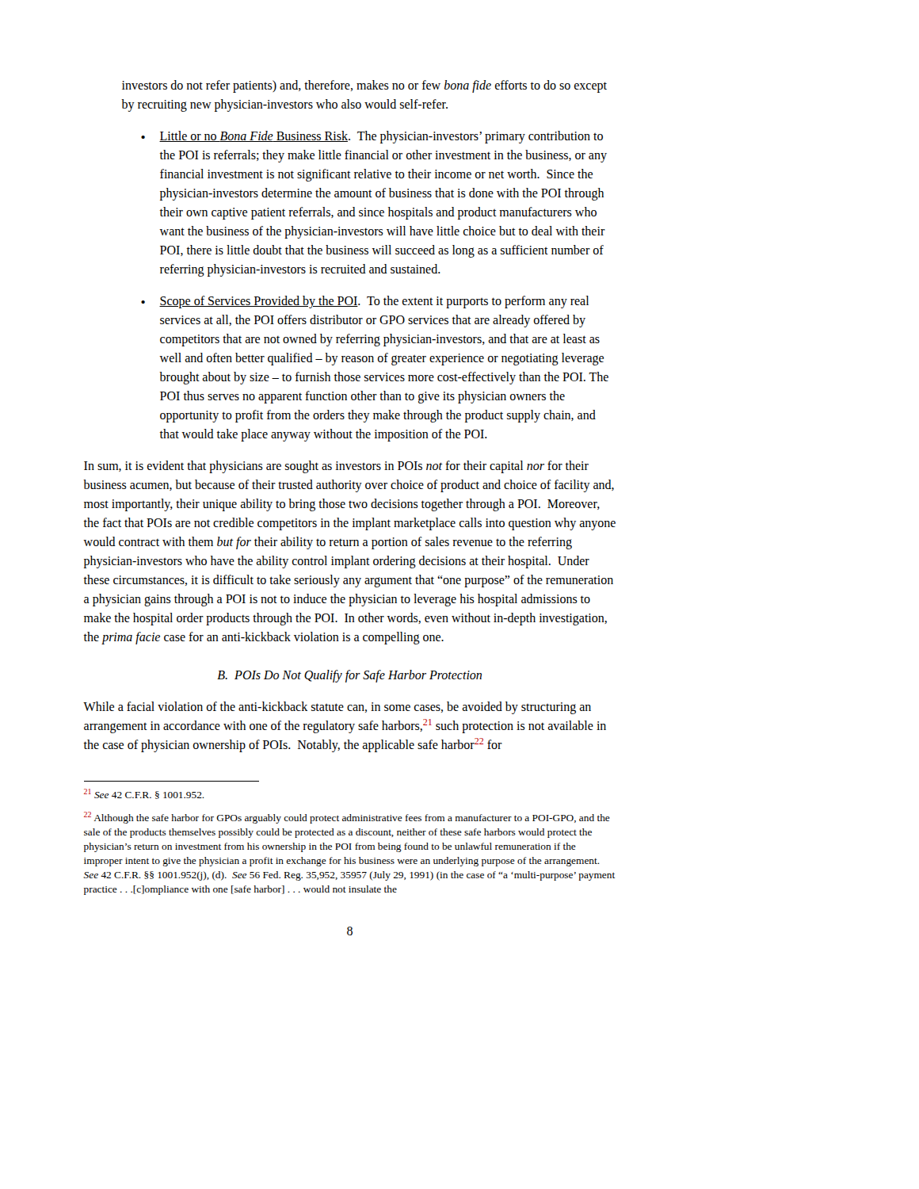investors do not refer patients) and, therefore, makes no or few bona fide efforts to do so except by recruiting new physician-investors who also would self-refer.
Little or no Bona Fide Business Risk. The physician-investors’ primary contribution to the POI is referrals; they make little financial or other investment in the business, or any financial investment is not significant relative to their income or net worth. Since the physician-investors determine the amount of business that is done with the POI through their own captive patient referrals, and since hospitals and product manufacturers who want the business of the physician-investors will have little choice but to deal with their POI, there is little doubt that the business will succeed as long as a sufficient number of referring physician-investors is recruited and sustained.
Scope of Services Provided by the POI. To the extent it purports to perform any real services at all, the POI offers distributor or GPO services that are already offered by competitors that are not owned by referring physician-investors, and that are at least as well and often better qualified – by reason of greater experience or negotiating leverage brought about by size – to furnish those services more cost-effectively than the POI. The POI thus serves no apparent function other than to give its physician owners the opportunity to profit from the orders they make through the product supply chain, and that would take place anyway without the imposition of the POI.
In sum, it is evident that physicians are sought as investors in POIs not for their capital nor for their business acumen, but because of their trusted authority over choice of product and choice of facility and, most importantly, their unique ability to bring those two decisions together through a POI. Moreover, the fact that POIs are not credible competitors in the implant marketplace calls into question why anyone would contract with them but for their ability to return a portion of sales revenue to the referring physician-investors who have the ability control implant ordering decisions at their hospital. Under these circumstances, it is difficult to take seriously any argument that “one purpose” of the remuneration a physician gains through a POI is not to induce the physician to leverage his hospital admissions to make the hospital order products through the POI. In other words, even without in-depth investigation, the prima facie case for an anti-kickback violation is a compelling one.
B. POIs Do Not Qualify for Safe Harbor Protection
While a facial violation of the anti-kickback statute can, in some cases, be avoided by structuring an arrangement in accordance with one of the regulatory safe harbors,21 such protection is not available in the case of physician ownership of POIs. Notably, the applicable safe harbor22 for
21 See 42 C.F.R. § 1001.952.
22 Although the safe harbor for GPOs arguably could protect administrative fees from a manufacturer to a POI-GPO, and the sale of the products themselves possibly could be protected as a discount, neither of these safe harbors would protect the physician’s return on investment from his ownership in the POI from being found to be unlawful remuneration if the improper intent to give the physician a profit in exchange for his business were an underlying purpose of the arrangement. See 42 C.F.R. §§ 1001.952(j), (d). See 56 Fed. Reg. 35,952, 35957 (July 29, 1991) (in the case of “a ‘multi-purpose’ payment practice . . .[c]ompliance with one [safe harbor] . . . would not insulate the
8